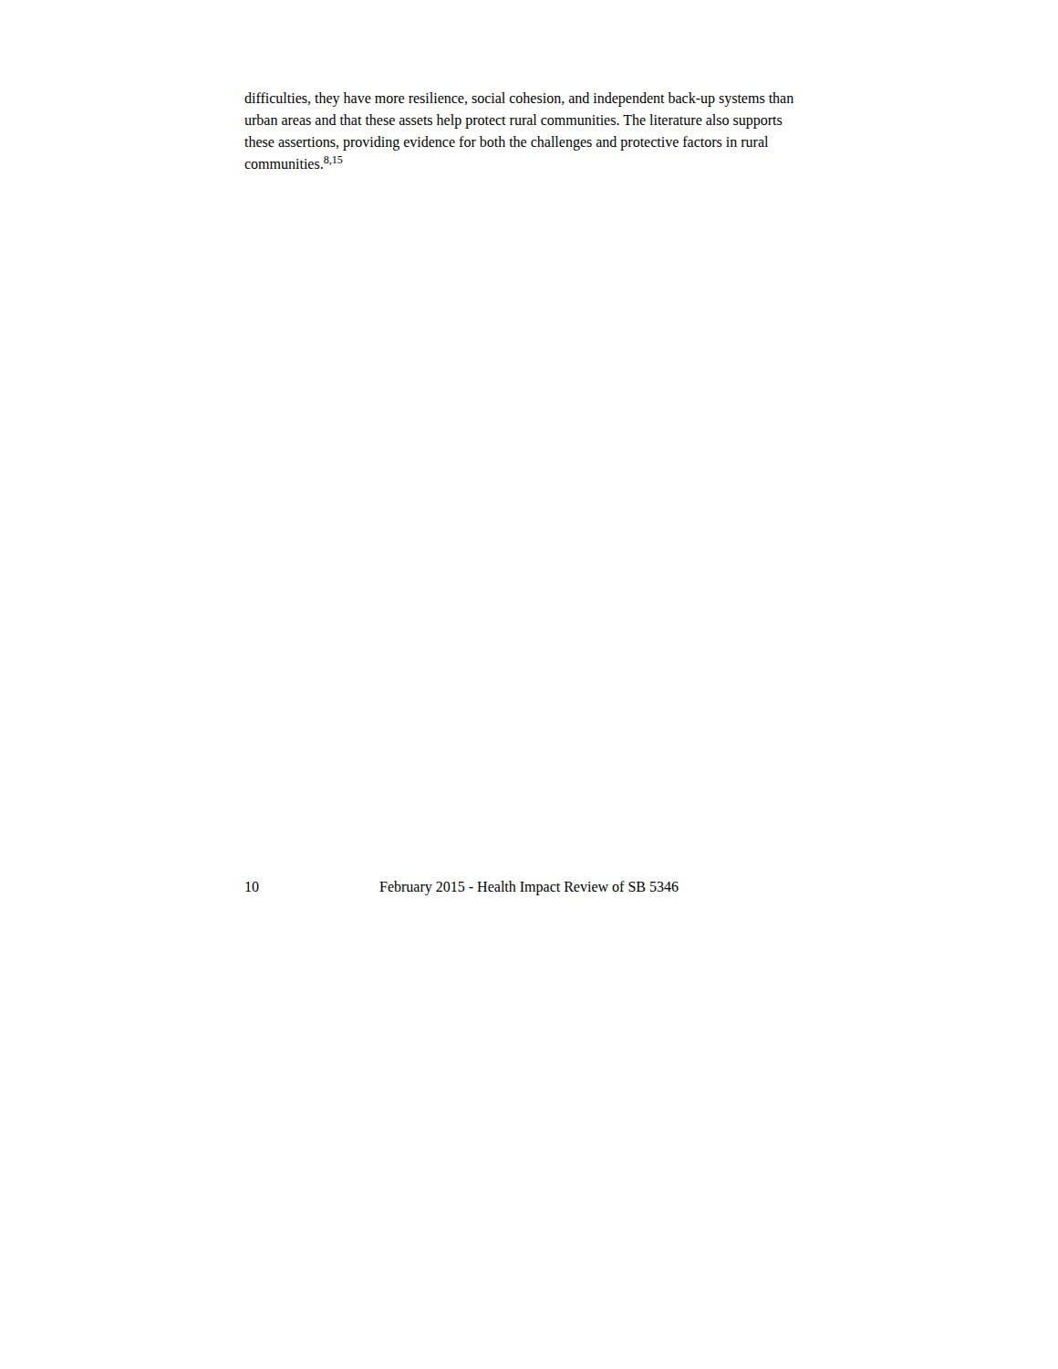difficulties, they have more resilience, social cohesion, and independent back-up systems than urban areas and that these assets help protect rural communities. The literature also supports these assertions, providing evidence for both the challenges and protective factors in rural communities.8,15
10 February 2015 - Health Impact Review of SB 5346